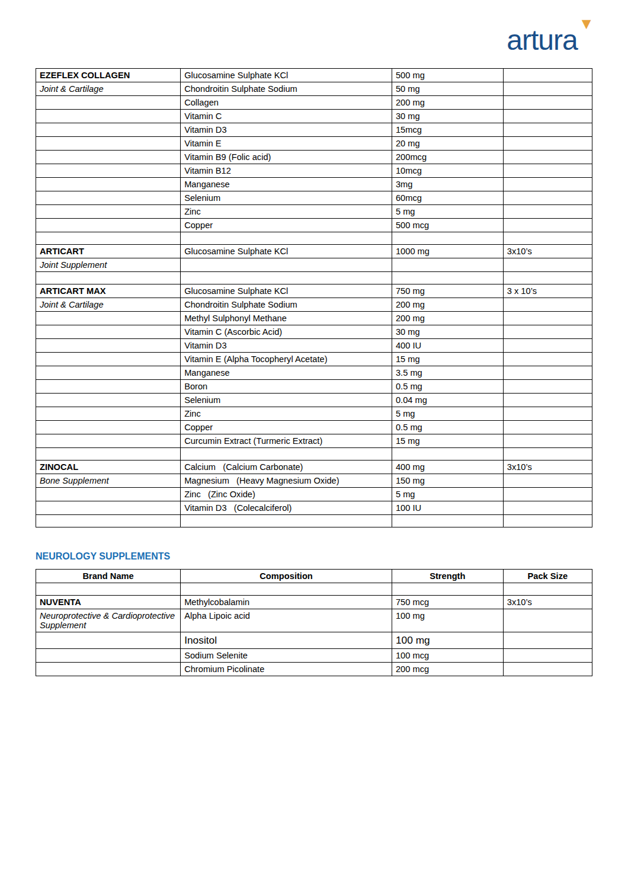artura▼
| EZEFLEX COLLAGEN | Glucosamine Sulphate KCl | 500 mg | |
| Joint & Cartilage | Chondroitin Sulphate Sodium | 50 mg | |
| | Collagen | 200 mg | |
| | Vitamin C | 30 mg | |
| | Vitamin D3 | 15mcg | |
| | Vitamin E | 20 mg | |
| | Vitamin B9 (Folic acid) | 200mcg | |
| | Vitamin B12 | 10mcg | |
| | Manganese | 3mg | |
| | Selenium | 60mcg | |
| | Zinc | 5 mg | |
| | Copper | 500 mcg | |
| ARTICART | Glucosamine Sulphate KCl | 1000 mg | 3x10’s |
| Joint Supplement | | | |
| ARTICART MAX | Glucosamine Sulphate KCl | 750 mg | 3 x 10’s |
| Joint & Cartilage | Chondroitin Sulphate Sodium | 200 mg | |
| | Methyl Sulphonyl Methane | 200 mg | |
| | Vitamin C (Ascorbic Acid) | 30 mg | |
| | Vitamin D3 | 400 IU | |
| | Vitamin E (Alpha Tocopheryl Acetate) | 15 mg | |
| | Manganese | 3.5 mg | |
| | Boron | 0.5 mg | |
| | Selenium | 0.04 mg | |
| | Zinc | 5 mg | |
| | Copper | 0.5 mg | |
| | Curcumin Extract (Turmeric Extract) | 15 mg | |
| ZINOCAL | Calcium (Calcium Carbonate) | 400 mg | 3x10’s |
| Bone Supplement | Magnesium (Heavy Magnesium Oxide) | 150 mg | |
| | Zinc (Zinc Oxide) | 5 mg | |
| | Vitamin D3 (Colecalciferol) | 100 IU | |
NEUROLOGY SUPPLEMENTS
| Brand Name | Composition | Strength | Pack Size |
| --- | --- | --- | --- |
| NUVENTA | Methylcobalamin | 750 mcg | 3x10’s |
| Neuroprotective & Cardioprotective Supplement | Alpha Lipoic acid | 100 mg | |
| | Inositol | 100 mg | |
| | Sodium Selenite | 100 mcg | |
| | Chromium Picolinate | 200 mcg | |